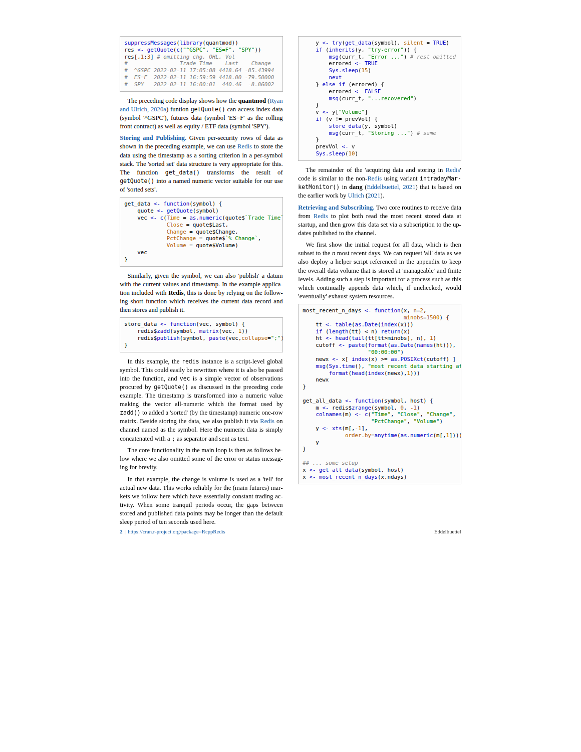suppressMessages(library(quantmod))
res <- getQuote(c("^GSPC", "ES=F", "SPY"))
res[,1:3] # omitting chg, OHL, Vol
#                Trade Time    Last    Change
#  ^GSPC 2022-02-11 17:05:08 4418.64 -85.43994
#  ES=F  2022-02-11 16:59:59 4418.00 -79.50000
#  SPY   2022-02-11 16:00:01  440.46  -8.86002
The preceding code display shows how the quantmod (Ryan and Ulrich, 2020a) funtion getQuote() can access index data (symbol '^GSPC'), futures data (symbol 'ES=F' as the rolling front contract) as well as equity / ETF data (symbol 'SPY').
Storing and Publishing. Given per-security rows of data as shown in the preceding example, we can use Redis to store the data using the timestamp as a sorting criterion in a per-symbol stack. The 'sorted set' data structure is very appropriate for this. The function get_data() transforms the result of getQuote() into a named numeric vector suitable for our use of 'sorted sets'.
get_data <- function(symbol) {
    quote <- getQuote(symbol)
    vec <- c(Time = as.numeric(quote$`Trade Time`),
             Close = quote$Last,
             Change = quote$Change,
             PctChange = quote$`% Change`,
             Volume = quote$Volume)
    vec
}
Similarly, given the symbol, we can also 'publish' a datum with the current values and timestamp. In the example application included with Redis, this is done by relying on the following short function which receives the current data record and then stores and publish it.
store_data <- function(vec, symbol) {
    redis$zadd(symbol, matrix(vec, 1))
    redis$publish(symbol, paste(vec,collapse=";"))
}
In this example, the redis instance is a script-level global symbol. This could easily be rewritten where it is also be passed into the function, and vec is a simple vector of observations procured by getQuote() as discussed in the preceding code example. The timestamp is transformed into a numeric value making the vector all-numeric which the format used by zadd() to added a 'sorted' (by the timestamp) numeric one-row matrix. Beside storing the data, we also publish it via Redis on channel named as the symbol. Here the numeric data is simply concatenated with a ; as separator and sent as text.
The core functionality in the main loop is then as follows below where we also omitted some of the error or status messaging for brevity.
In that example, the change is volume is used as a 'tell' for actual new data. This works reliably for the (main futures) markets we follow here which have essentially constant trading activity. When some tranquil periods occur, the gaps between stored and published data points may be longer than the default sleep period of ten seconds used here.
    y <- try(get_data(symbol), silent = TRUE)
    if (inherits(y, "try-error")) {
        msg(curr_t, "Error ...") # rest omitted
        errored <- TRUE
        Sys.sleep(15)
        next
    } else if (errored) {
        errored <- FALSE
        msg(curr_t, "...recovered")
    }
    v <- y["Volume"]
    if (v != prevVol) {
        store_data(y, symbol)
        msg(curr_t, "Storing ...") # same
    }
    prevVol <- v
    Sys.sleep(10)
The remainder of the 'acquiring data and storing in Redis' code is similar to the non-Redis using variant intradayMarketMonitor() in dang (Eddelbuettel, 2021) that is based on the earlier work by Ulrich (2021).
Retrieving and Subscribing. Two core routines to receive data from Redis to plot both read the most recent stored data at startup, and then grow this data set via a subscription to the updates published to the channel.
We first show the initial request for all data, which is then subset to the n most recent days. We can request 'all' data as we also deploy a helper script referenced in the appendix to keep the overall data volume that is stored at 'manageable' and finite levels. Adding such a step is important for a process such as this which continually appends data which, if unchecked, would 'eventually' exhaust system resources.
most_recent_n_days <- function(x, n=2,
                               minobs=1500) {
    tt <- table(as.Date(index(x)))
    if (length(tt) < n) return(x)
    ht <- head(tail(tt[tt>minobs], n), 1)
    cutoff <- paste(format(as.Date(names(ht))),
                    "00:00:00")
    newx <- x[ index(x) >= as.POSIXct(cutoff) ]
    msg(Sys.time(), "most recent data starting at",
        format(head(index(newx),1)))
    newx
}

get_all_data <- function(symbol, host) {
    m <- redis$zrange(symbol, 0, -1)
    colnames(m) <- c("Time", "Close", "Change",
                     "PctChange", "Volume")
    y <- xts(m[,-1],
             order.by=anytime(as.numeric(m[,1])))
    y
}

## ... some setup
x <- get_all_data(symbol, host)
x <- most_recent_n_days(x,ndays)
2|https://cran.r-project.org/package=RcppRedis
Eddelbuettel